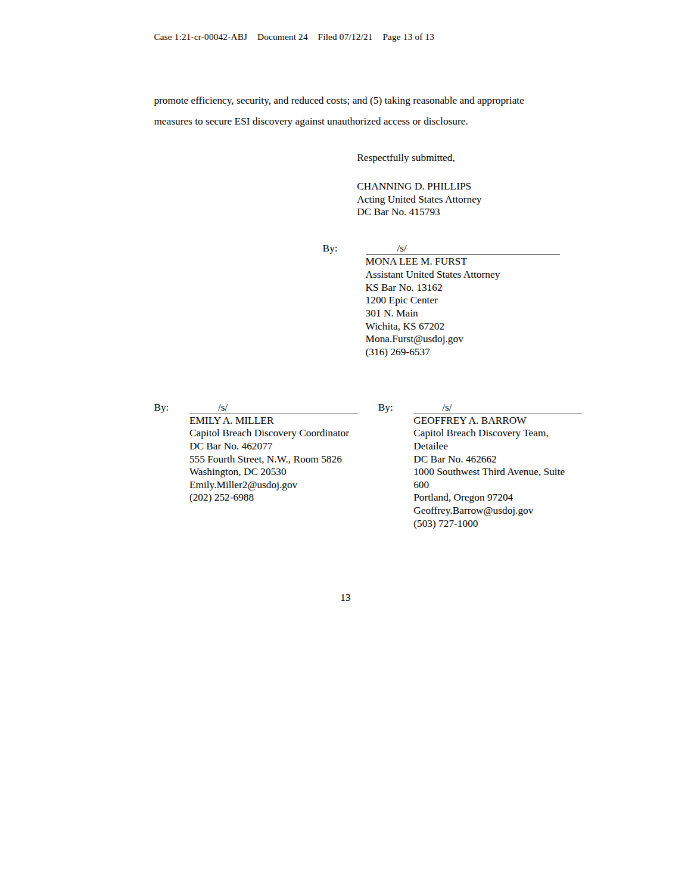Case 1:21-cr-00042-ABJ Document 24 Filed 07/12/21 Page 13 of 13
promote efficiency, security, and reduced costs; and (5) taking reasonable and appropriate measures to secure ESI discovery against unauthorized access or disclosure.
Respectfully submitted,
CHANNING D. PHILLIPS
Acting United States Attorney
DC Bar No. 415793
By:
/s/
MONA LEE M. FURST
Assistant United States Attorney
KS Bar No. 13162
1200 Epic Center
301 N. Main
Wichita, KS 67202
Mona.Furst@usdoj.gov
(316) 269-6537
By:
/s/
EMILY A. MILLER
Capitol Breach Discovery Coordinator
DC Bar No. 462077
555 Fourth Street, N.W., Room 5826
Washington, DC 20530
Emily.Miller2@usdoj.gov
(202) 252-6988
By:
/s/
GEOFFREY A. BARROW
Capitol Breach Discovery Team, Detailee
DC Bar No. 462662
1000 Southwest Third Avenue, Suite 600
Portland, Oregon 97204
Geoffrey.Barrow@usdoj.gov
(503) 727-1000
13